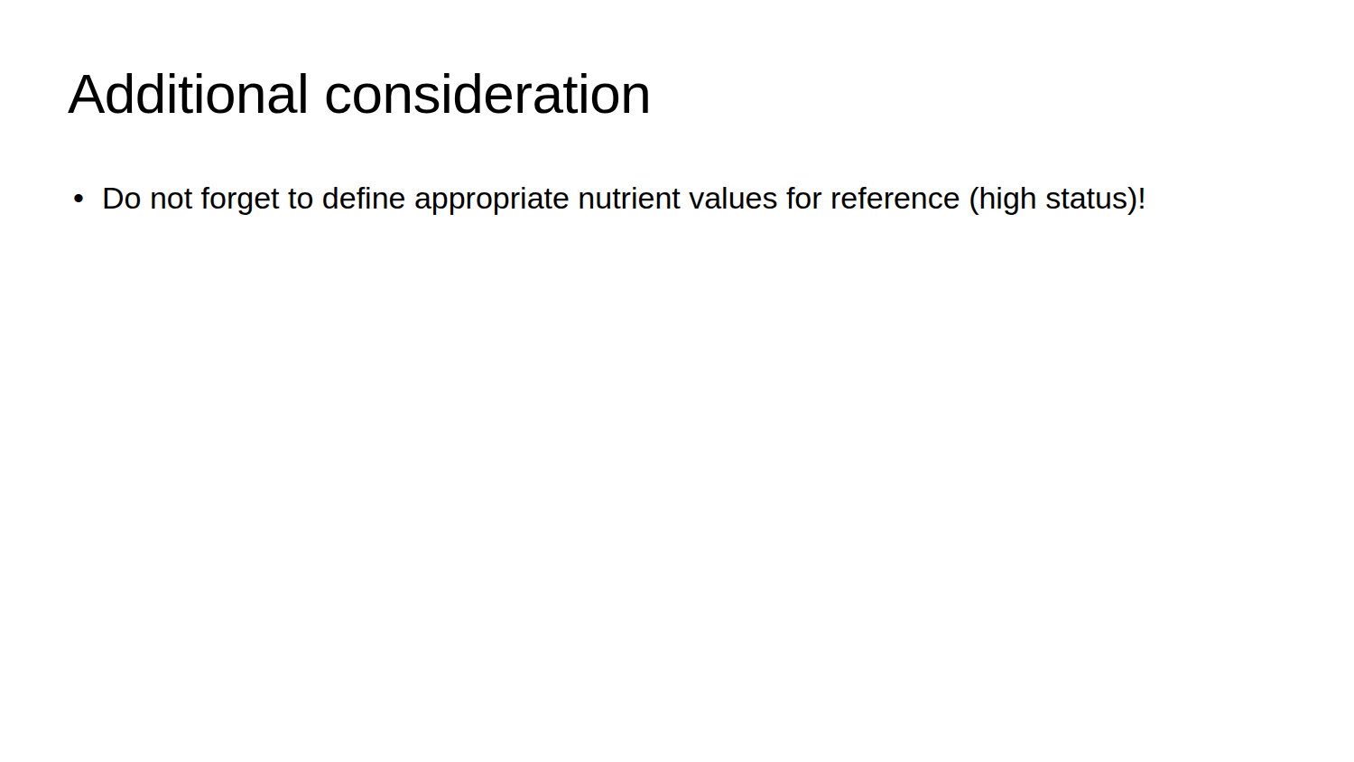Additional consideration
Do not forget to define appropriate nutrient values for reference (high status)!